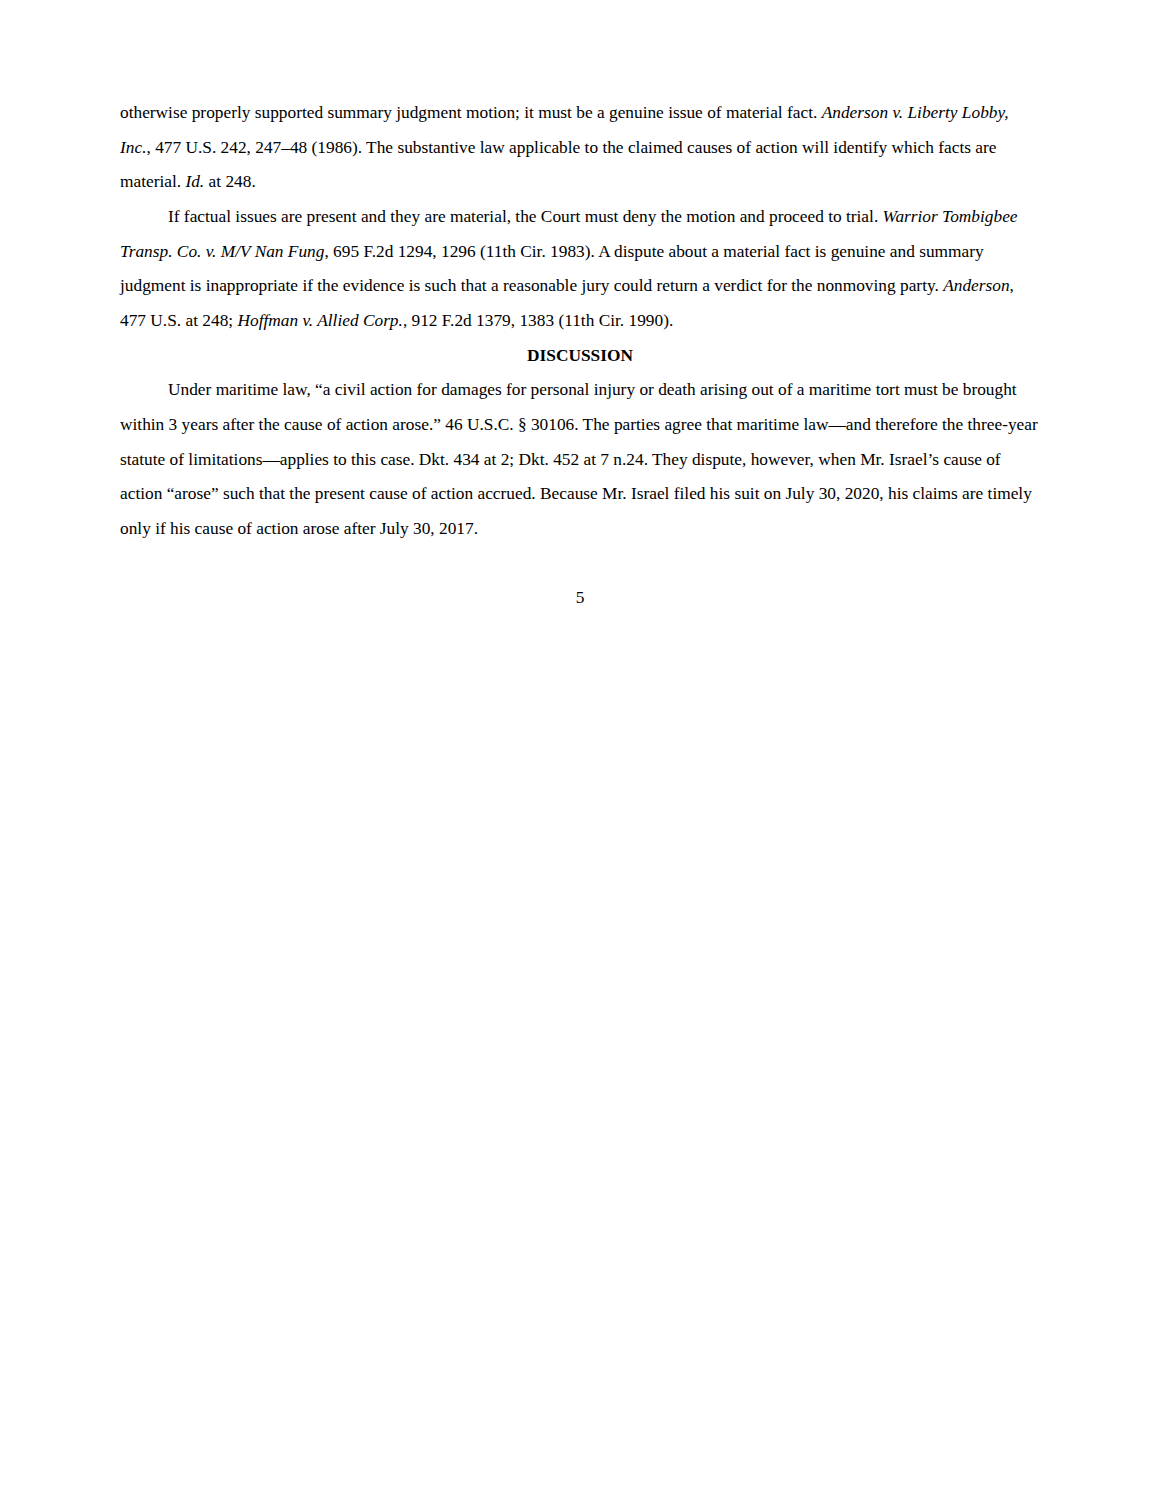otherwise properly supported summary judgment motion; it must be a genuine issue of material fact. Anderson v. Liberty Lobby, Inc., 477 U.S. 242, 247–48 (1986). The substantive law applicable to the claimed causes of action will identify which facts are material. Id. at 248.
If factual issues are present and they are material, the Court must deny the motion and proceed to trial. Warrior Tombigbee Transp. Co. v. M/V Nan Fung, 695 F.2d 1294, 1296 (11th Cir. 1983). A dispute about a material fact is genuine and summary judgment is inappropriate if the evidence is such that a reasonable jury could return a verdict for the nonmoving party. Anderson, 477 U.S. at 248; Hoffman v. Allied Corp., 912 F.2d 1379, 1383 (11th Cir. 1990).
DISCUSSION
Under maritime law, “a civil action for damages for personal injury or death arising out of a maritime tort must be brought within 3 years after the cause of action arose.” 46 U.S.C. § 30106. The parties agree that maritime law—and therefore the three-year statute of limitations—applies to this case. Dkt. 434 at 2; Dkt. 452 at 7 n.24. They dispute, however, when Mr. Israel’s cause of action “arose” such that the present cause of action accrued. Because Mr. Israel filed his suit on July 30, 2020, his claims are timely only if his cause of action arose after July 30, 2017.
5